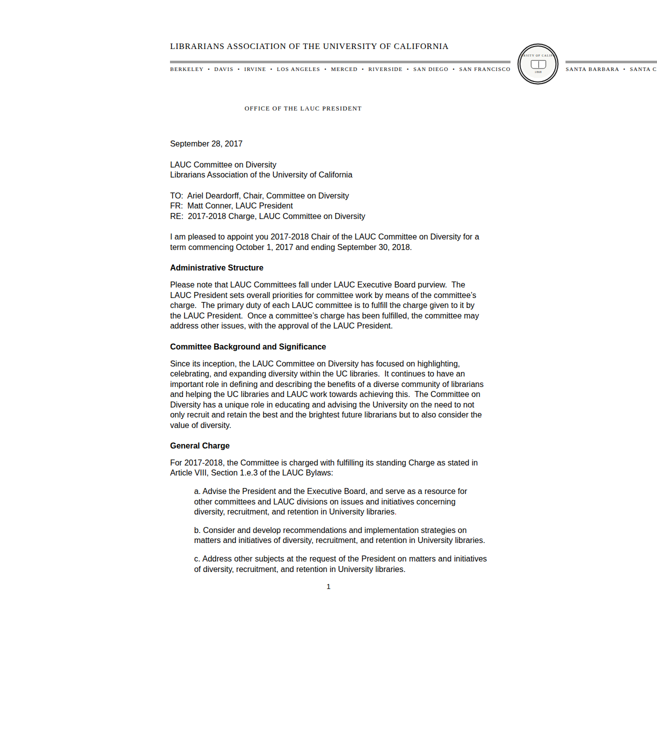LIBRARIANS ASSOCIATION OF THE UNIVERSITY OF CALIFORNIA
BERKELEY • DAVIS • IRVINE • LOS ANGELES • MERCED • RIVERSIDE • SAN DIEGO • SAN FRANCISCO
UNIVERSITY OF CALIFORNIA 1868
SANTA BARBARA • SANTA CRUZ
OFFICE OF THE LAUC PRESIDENT
September 28, 2017
LAUC Committee on Diversity
Librarians Association of the University of California
TO: Ariel Deardorff, Chair, Committee on Diversity
FR: Matt Conner, LAUC President
RE: 2017-2018 Charge, LAUC Committee on Diversity
I am pleased to appoint you 2017-2018 Chair of the LAUC Committee on Diversity for a term commencing October 1, 2017 and ending September 30, 2018.
Administrative Structure
Please note that LAUC Committees fall under LAUC Executive Board purview. The LAUC President sets overall priorities for committee work by means of the committee’s charge. The primary duty of each LAUC committee is to fulfill the charge given to it by the LAUC President. Once a committee’s charge has been fulfilled, the committee may address other issues, with the approval of the LAUC President.
Committee Background and Significance
Since its inception, the LAUC Committee on Diversity has focused on highlighting, celebrating, and expanding diversity within the UC libraries. It continues to have an important role in defining and describing the benefits of a diverse community of librarians and helping the UC libraries and LAUC work towards achieving this. The Committee on Diversity has a unique role in educating and advising the University on the need to not only recruit and retain the best and the brightest future librarians but to also consider the value of diversity.
General Charge
For 2017-2018, the Committee is charged with fulfilling its standing Charge as stated in Article VIII, Section 1.e.3 of the LAUC Bylaws:
a. Advise the President and the Executive Board, and serve as a resource for other committees and LAUC divisions on issues and initiatives concerning diversity, recruitment, and retention in University libraries.
b. Consider and develop recommendations and implementation strategies on matters and initiatives of diversity, recruitment, and retention in University libraries.
c. Address other subjects at the request of the President on matters and initiatives of diversity, recruitment, and retention in University libraries.
1